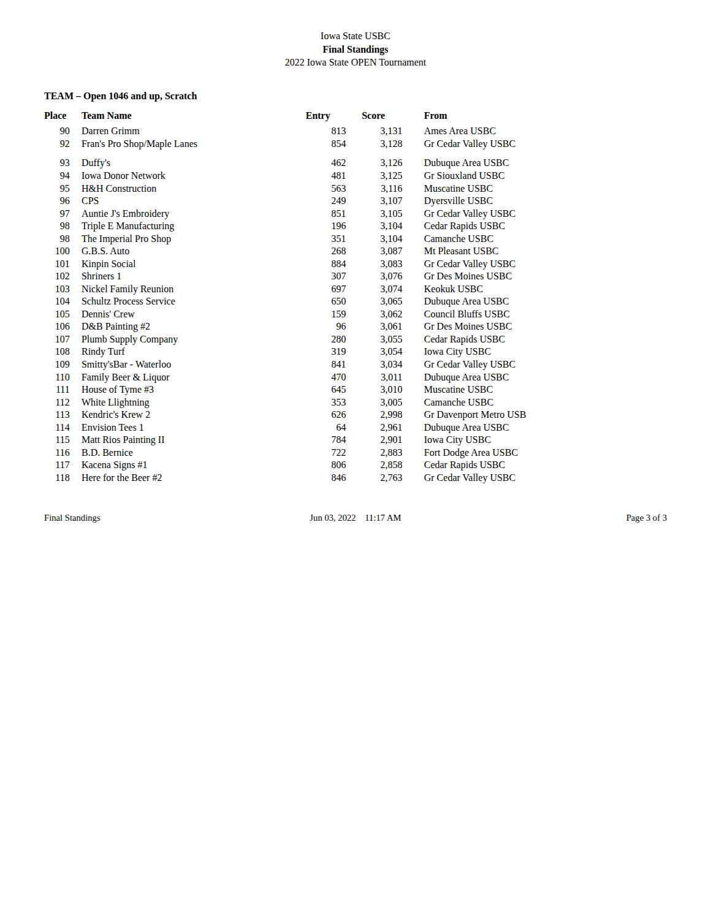Iowa State USBC
Final Standings
2022 Iowa State OPEN Tournament
TEAM – Open 1046 and up, Scratch
| Place | Team Name | Entry | Score | From |
| --- | --- | --- | --- | --- |
| 90 | Darren Grimm | 813 | 3,131 | Ames Area USBC |
| 92 | Fran's Pro Shop/Maple Lanes | 854 | 3,128 | Gr Cedar Valley USBC |
| 93 | Duffy's | 462 | 3,126 | Dubuque Area USBC |
| 94 | Iowa Donor Network | 481 | 3,125 | Gr Siouxland USBC |
| 95 | H&H Construction | 563 | 3,116 | Muscatine USBC |
| 96 | CPS | 249 | 3,107 | Dyersville USBC |
| 97 | Auntie J's Embroidery | 851 | 3,105 | Gr Cedar Valley USBC |
| 98 | Triple E Manufacturing | 196 | 3,104 | Cedar Rapids USBC |
| 98 | The Imperial Pro Shop | 351 | 3,104 | Camanche USBC |
| 100 | G.B.S. Auto | 268 | 3,087 | Mt Pleasant USBC |
| 101 | Kinpin Social | 884 | 3,083 | Gr Cedar Valley USBC |
| 102 | Shriners 1 | 307 | 3,076 | Gr Des Moines USBC |
| 103 | Nickel Family Reunion | 697 | 3,074 | Keokuk USBC |
| 104 | Schultz Process Service | 650 | 3,065 | Dubuque Area USBC |
| 105 | Dennis' Crew | 159 | 3,062 | Council Bluffs USBC |
| 106 | D&B Painting #2 | 96 | 3,061 | Gr Des Moines USBC |
| 107 | Plumb Supply Company | 280 | 3,055 | Cedar Rapids USBC |
| 108 | Rindy Turf | 319 | 3,054 | Iowa City USBC |
| 109 | Smitty'sBar - Waterloo | 841 | 3,034 | Gr Cedar Valley USBC |
| 110 | Family Beer & Liquor | 470 | 3,011 | Dubuque Area USBC |
| 111 | House of Tyme #3 | 645 | 3,010 | Muscatine USBC |
| 112 | White Llightning | 353 | 3,005 | Camanche USBC |
| 113 | Kendric's Krew 2 | 626 | 2,998 | Gr Davenport Metro USB |
| 114 | Envision Tees 1 | 64 | 2,961 | Dubuque Area USBC |
| 115 | Matt Rios Painting II | 784 | 2,901 | Iowa City USBC |
| 116 | B.D. Bernice | 722 | 2,883 | Fort Dodge Area USBC |
| 117 | Kacena Signs #1 | 806 | 2,858 | Cedar Rapids USBC |
| 118 | Here for the Beer #2 | 846 | 2,763 | Gr Cedar Valley USBC |
Final Standings
Jun 03, 2022 11:17 AM
Page 3 of 3